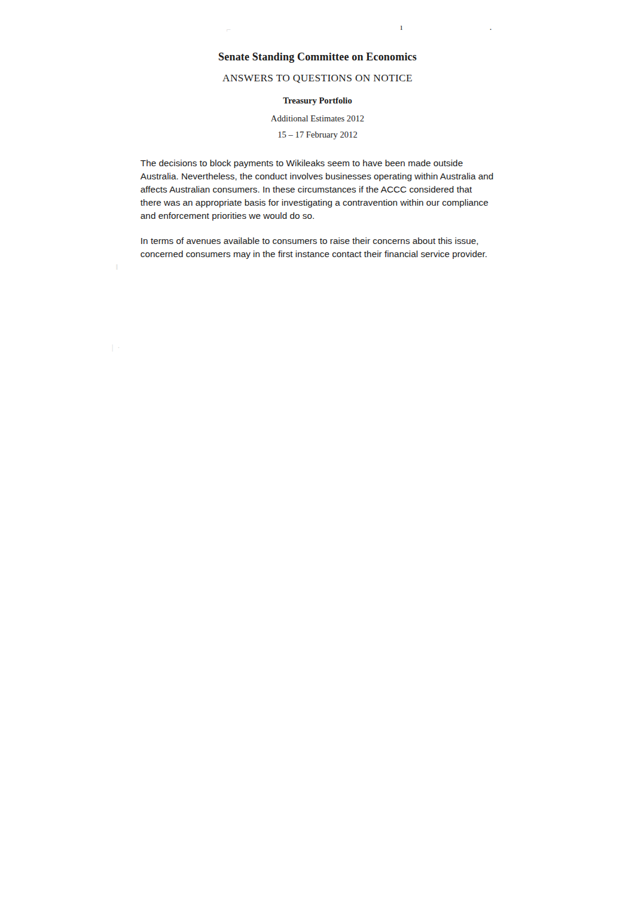ı .
⌐
ǁ
| ·
Senate Standing Committee on Economics
ANSWERS TO QUESTIONS ON NOTICE
Treasury Portfolio
Additional Estimates 2012
15 – 17 February 2012
The decisions to block payments to Wikileaks seem to have been made outside Australia. Nevertheless, the conduct involves businesses operating within Australia and affects Australian consumers. In these circumstances if the ACCC considered that there was an appropriate basis for investigating a contravention within our compliance and enforcement priorities we would do so.
In terms of avenues available to consumers to raise their concerns about this issue, concerned consumers may in the first instance contact their financial service provider.